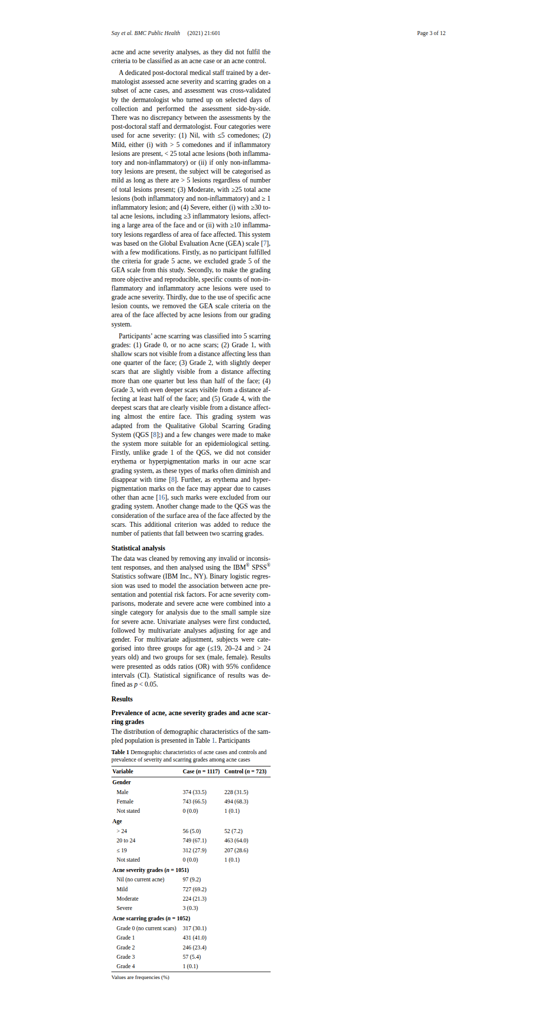Say et al. BMC Public Health (2021) 21:601
Page 3 of 12
acne and acne severity analyses, as they did not fulfil the criteria to be classified as an acne case or an acne control.
A dedicated post-doctoral medical staff trained by a dermatologist assessed acne severity and scarring grades on a subset of acne cases, and assessment was cross-validated by the dermatologist who turned up on selected days of collection and performed the assessment side-by-side. There was no discrepancy between the assessments by the post-doctoral staff and dermatologist. Four categories were used for acne severity: (1) Nil, with ≤5 comedones; (2) Mild, either (i) with > 5 comedones and if inflammatory lesions are present, < 25 total acne lesions (both inflammatory and non-inflammatory) or (ii) if only non-inflammatory lesions are present, the subject will be categorised as mild as long as there are > 5 lesions regardless of number of total lesions present; (3) Moderate, with ≥25 total acne lesions (both inflammatory and non-inflammatory) and ≥ 1 inflammatory lesion; and (4) Severe, either (i) with ≥30 total acne lesions, including ≥3 inflammatory lesions, affecting a large area of the face and or (ii) with ≥10 inflammatory lesions regardless of area of face affected. This system was based on the Global Evaluation Acne (GEA) scale [7], with a few modifications. Firstly, as no participant fulfilled the criteria for grade 5 acne, we excluded grade 5 of the GEA scale from this study. Secondly, to make the grading more objective and reproducible, specific counts of non-inflammatory and inflammatory acne lesions were used to grade acne severity. Thirdly, due to the use of specific acne lesion counts, we removed the GEA scale criteria on the area of the face affected by acne lesions from our grading system.
Participants’ acne scarring was classified into 5 scarring grades: (1) Grade 0, or no acne scars; (2) Grade 1, with shallow scars not visible from a distance affecting less than one quarter of the face; (3) Grade 2, with slightly deeper scars that are slightly visible from a distance affecting more than one quarter but less than half of the face; (4) Grade 3, with even deeper scars visible from a distance affecting at least half of the face; and (5) Grade 4, with the deepest scars that are clearly visible from a distance affecting almost the entire face. This grading system was adapted from the Qualitative Global Scarring Grading System (QGS [8];) and a few changes were made to make the system more suitable for an epidemiological setting. Firstly, unlike grade 1 of the QGS, we did not consider erythema or hyperpigmentation marks in our acne scar grading system, as these types of marks often diminish and disappear with time [8]. Further, as erythema and hyperpigmentation marks on the face may appear due to causes other than acne [16], such marks were excluded from our grading system. Another change made to the QGS was the consideration of the surface area of the face affected by the scars. This additional criterion was added to reduce the number of patients that fall between two scarring grades.
Statistical analysis
The data was cleaned by removing any invalid or inconsistent responses, and then analysed using the IBM® SPSS® Statistics software (IBM Inc., NY). Binary logistic regression was used to model the association between acne presentation and potential risk factors. For acne severity comparisons, moderate and severe acne were combined into a single category for analysis due to the small sample size for severe acne. Univariate analyses were first conducted, followed by multivariate analyses adjusting for age and gender. For multivariate adjustment, subjects were categorised into three groups for age (≤19, 20–24 and > 24 years old) and two groups for sex (male, female). Results were presented as odds ratios (OR) with 95% confidence intervals (CI). Statistical significance of results was defined as p < 0.05.
Results
Prevalence of acne, acne severity grades and acne scarring grades
The distribution of demographic characteristics of the sampled population is presented in Table 1. Participants
Table 1 Demographic characteristics of acne cases and controls and prevalence of severity and scarring grades among acne cases
| Variable | Case ( n = 1117) | Control ( n = 723) |
| --- | --- | --- |
| Gender |
| Male | 374 (33.5) | 228 (31.5) |
| Female | 743 (66.5) | 494 (68.3) |
| Not stated | 0 (0.0) | 1 (0.1) |
| Age |
| > 24 | 56 (5.0) | 52 (7.2) |
| 20 to 24 | 749 (67.1) | 463 (64.0) |
| ≤ 19 | 312 (27.9) | 207 (28.6) |
| Not stated | 0 (0.0) | 1 (0.1) |
| Acne severity grades ( n = 1051) |
| Nil (no current acne) | 97 (9.2) | |
| Mild | 727 (69.2) | |
| Moderate | 224 (21.3) | |
| Severe | 3 (0.3) | |
| Acne scarring grades ( n = 1052) |
| Grade 0 (no current scars) | 317 (30.1) | |
| Grade 1 | 431 (41.0) | |
| Grade 2 | 246 (23.4) | |
| Grade 3 | 57 (5.4) | |
| Grade 4 | 1 (0.1) | |
Values are frequencies (%)